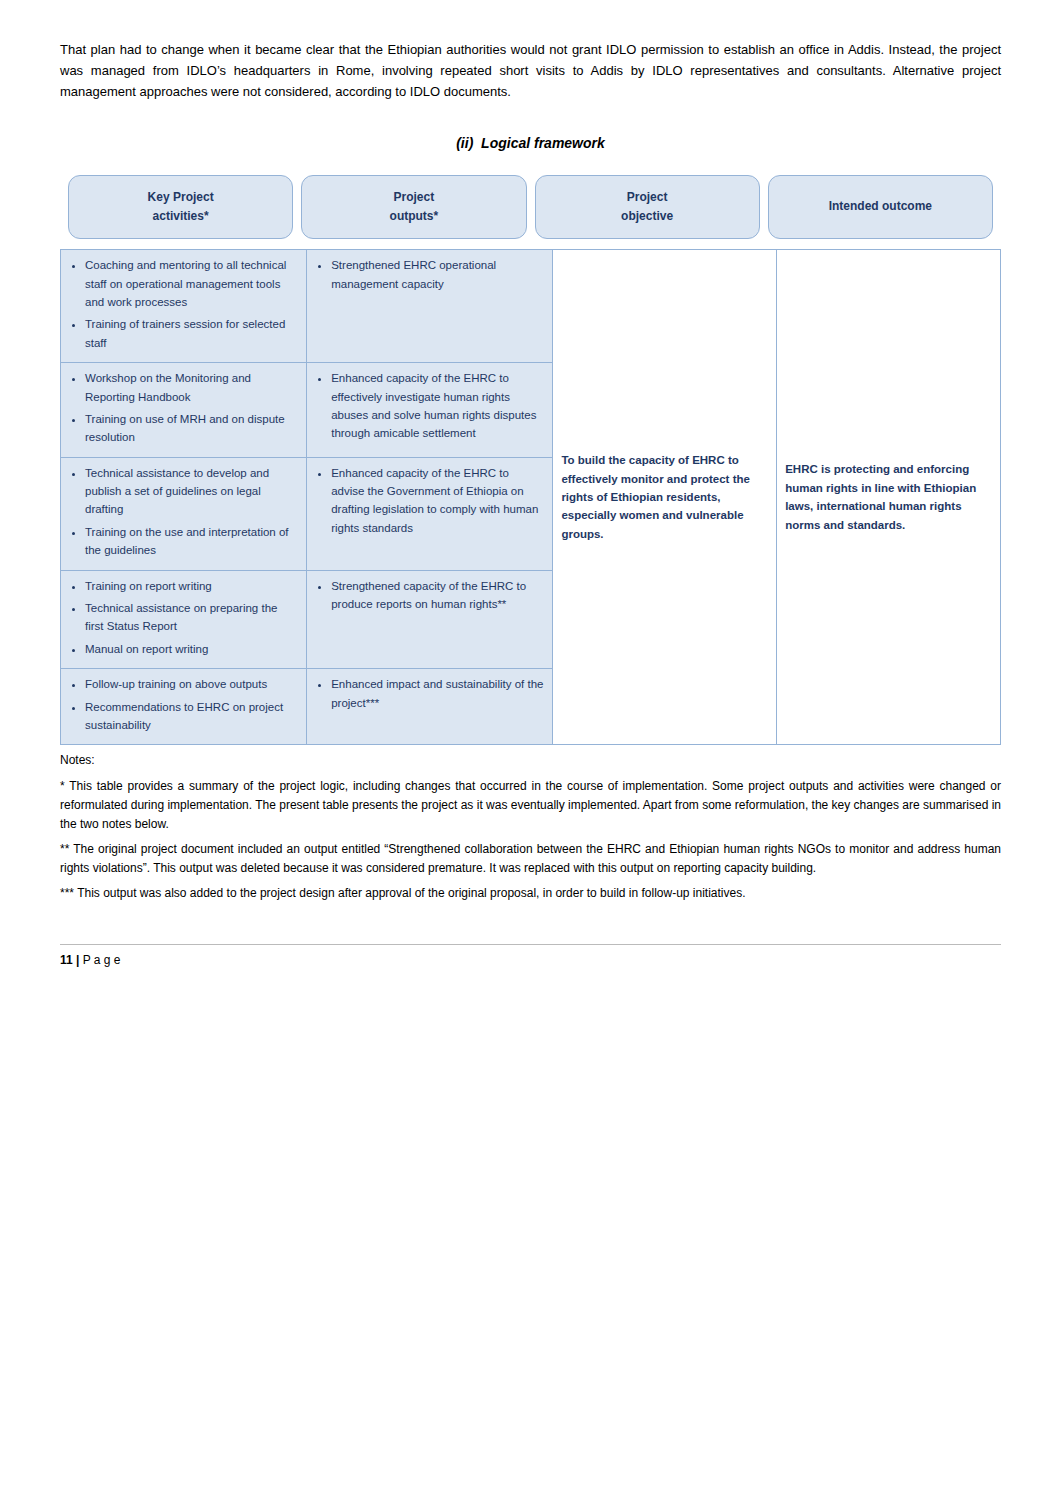That plan had to change when it became clear that the Ethiopian authorities would not grant IDLO permission to establish an office in Addis. Instead, the project was managed from IDLO’s headquarters in Rome, involving repeated short visits to Addis by IDLO representatives and consultants. Alternative project management approaches were not considered, according to IDLO documents.
(ii) Logical framework
| Key Project activities* | Project outputs* | Project objective | Intended outcome |
| Coaching and mentoring to all technical staff on operational management tools and work processes Training of trainers session for selected staff | Strengthened EHRC operational management capacity | To build the capacity of EHRC to effectively monitor and protect the rights of Ethiopian residents, especially women and vulnerable groups. | EHRC is protecting and enforcing human rights in line with Ethiopian laws, international human rights norms and standards. |
| Workshop on the Monitoring and Reporting Handbook Training on use of MRH and on dispute resolution | Enhanced capacity of the EHRC to effectively investigate human rights abuses and solve human rights disputes through amicable settlement |
| Technical assistance to develop and publish a set of guidelines on legal drafting Training on the use and interpretation of the guidelines | Enhanced capacity of the EHRC to advise the Government of Ethiopia on drafting legislation to comply with human rights standards |
| Training on report writing Technical assistance on preparing the first Status Report Manual on report writing | Strengthened capacity of the EHRC to produce reports on human rights** |
| Follow-up training on above outputs Recommendations to EHRC on project sustainability | Enhanced impact and sustainability of the project*** |
Notes:
* This table provides a summary of the project logic, including changes that occurred in the course of implementation. Some project outputs and activities were changed or reformulated during implementation. The present table presents the project as it was eventually implemented. Apart from some reformulation, the key changes are summarised in the two notes below.
** The original project document included an output entitled “Strengthened collaboration between the EHRC and Ethiopian human rights NGOs to monitor and address human rights violations”. This output was deleted because it was considered premature. It was replaced with this output on reporting capacity building.
*** This output was also added to the project design after approval of the original proposal, in order to build in follow-up initiatives.
11 | P a g e